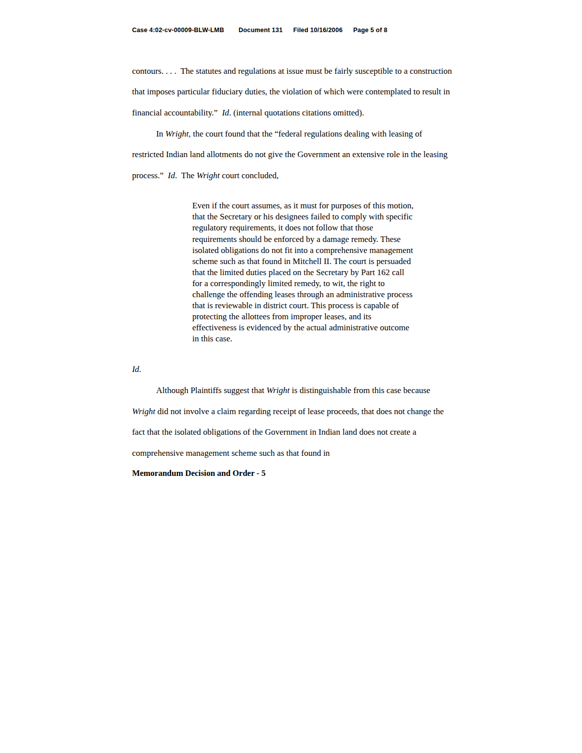Case 4:02-cv-00009-BLW-LMB Document 131 Filed 10/16/2006 Page 5 of 8
contours. . . . The statutes and regulations at issue must be fairly susceptible to a construction that imposes particular fiduciary duties, the violation of which were contemplated to result in financial accountability.” Id. (internal quotations citations omitted).
In Wright, the court found that the “federal regulations dealing with leasing of restricted Indian land allotments do not give the Government an extensive role in the leasing process.” Id. The Wright court concluded,
Even if the court assumes, as it must for purposes of this motion, that the Secretary or his designees failed to comply with specific regulatory requirements, it does not follow that those requirements should be enforced by a damage remedy. These isolated obligations do not fit into a comprehensive management scheme such as that found in Mitchell II. The court is persuaded that the limited duties placed on the Secretary by Part 162 call for a correspondingly limited remedy, to wit, the right to challenge the offending leases through an administrative process that is reviewable in district court. This process is capable of protecting the allottees from improper leases, and its effectiveness is evidenced by the actual administrative outcome in this case.
Id.
Although Plaintiffs suggest that Wright is distinguishable from this case because Wright did not involve a claim regarding receipt of lease proceeds, that does not change the fact that the isolated obligations of the Government in Indian land does not create a comprehensive management scheme such as that found in
Memorandum Decision and Order - 5